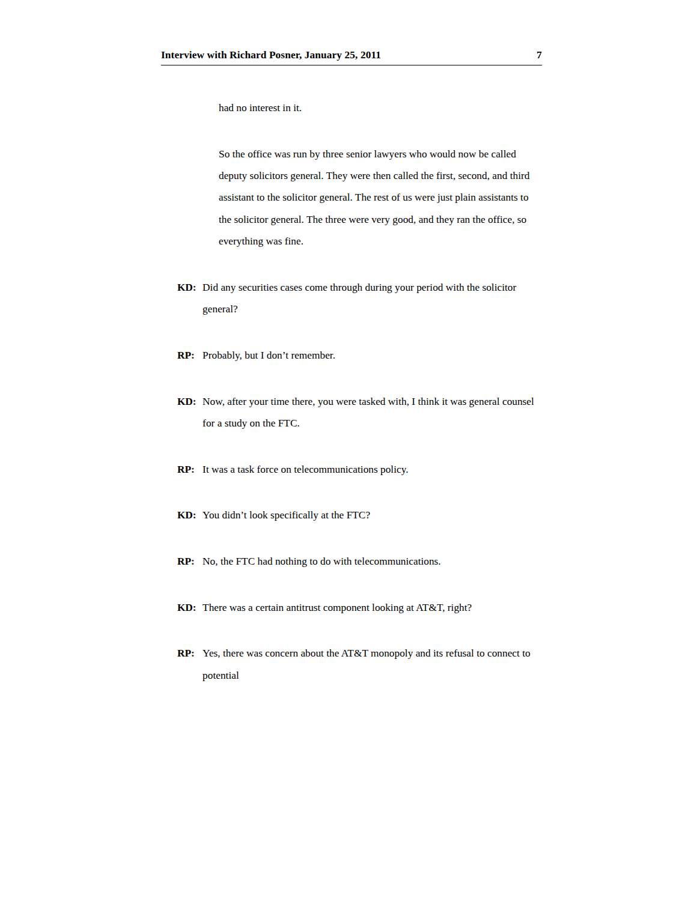Interview with Richard Posner, January 25, 2011 7
had no interest in it.
So the office was run by three senior lawyers who would now be called deputy solicitors general. They were then called the first, second, and third assistant to the solicitor general. The rest of us were just plain assistants to the solicitor general. The three were very good, and they ran the office, so everything was fine.
KD:
Did any securities cases come through during your period with the solicitor general?
RP:
Probably, but I don’t remember.
KD:
Now, after your time there, you were tasked with, I think it was general counsel for a study on the FTC.
RP:
It was a task force on telecommunications policy.
KD:
You didn’t look specifically at the FTC?
RP:
No, the FTC had nothing to do with telecommunications.
KD:
There was a certain antitrust component looking at AT&T, right?
RP:
Yes, there was concern about the AT&T monopoly and its refusal to connect to potential